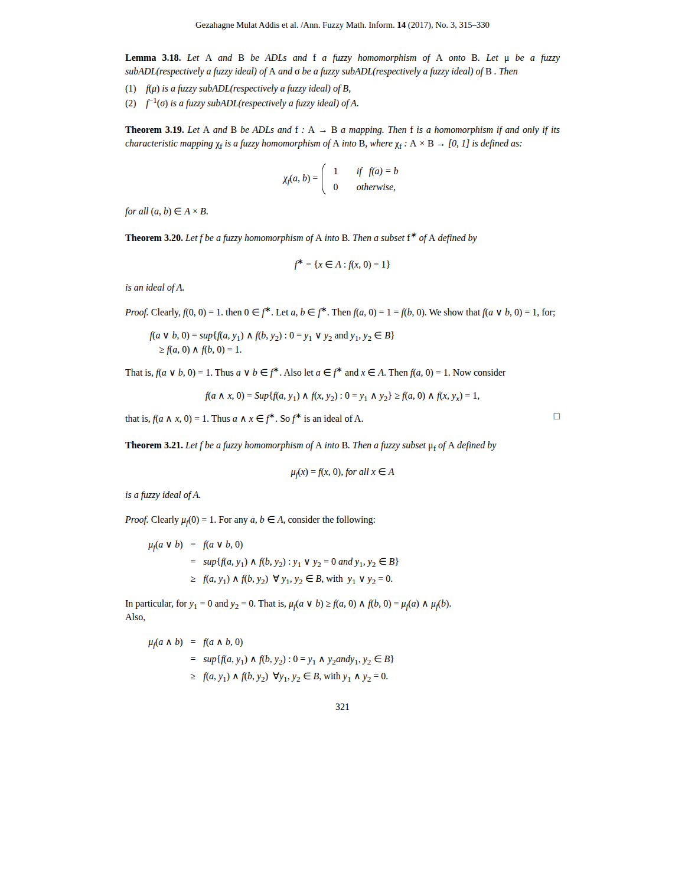Gezahagne Mulat Addis et al. /Ann. Fuzzy Math. Inform. 14 (2017), No. 3, 315–330
Lemma 3.18. Let A and B be ADLs and f a fuzzy homomorphism of A onto B. Let μ be a fuzzy subADL(respectively a fuzzy ideal) of A and σ be a fuzzy subADL(respectively a fuzzy ideal) of B . Then
(1) f(μ) is a fuzzy subADL(respectively a fuzzy ideal) of B,
(2) f−1(σ) is a fuzzy subADL(respectively a fuzzy ideal) of A.
Theorem 3.19. Let A and B be ADLs and f : A → B a mapping. Then f is a homomorphism if and only if its characteristic mapping χf is a fuzzy homomorphism of A into B, where χf : A × B → [0, 1] is defined as:
χf(a, b) =
| 1 | if f ( a ) = b |
| 0 | otherwise, |
for all (a, b) ∈ A × B.
Theorem 3.20. Let f be a fuzzy homomorphism of A into B. Then a subset f∗ of A defined by
f∗ = {x ∈ A : f(x, 0) = 1}
is an ideal of A.
Proof. Clearly, f(0, 0) = 1. then 0 ∈ f∗. Let a, b ∈ f∗. Then f(a, 0) = 1 = f(b, 0). We show that f(a ∨ b, 0) = 1, for;
f(a ∨ b, 0) = sup{f(a, y1) ∧ f(b, y2) : 0 = y1 ∨ y2 and y1, y2 ∈ B} ≥ f(a, 0) ∧ f(b, 0) = 1.
That is, f(a ∨ b, 0) = 1. Thus a ∨ b ∈ f∗. Also let a ∈ f∗ and x ∈ A. Then f(a, 0) = 1. Now consider
f(a ∧ x, 0) = Sup{f(a, y1) ∧ f(x, y2) : 0 = y1 ∧ y2} ≥ f(a, 0) ∧ f(x, yx) = 1,
that is, f(a ∧ x, 0) = 1. Thus a ∧ x ∈ f∗. So f∗ is an ideal of A. □
Theorem 3.21. Let f be a fuzzy homomorphism of A into B. Then a fuzzy subset μf of A defined by
μf(x) = f(x, 0), for all x ∈ A
is a fuzzy ideal of A.
Proof. Clearly μf(0) = 1. For any a, b ∈ A, consider the following:
| μ f ( a ∨ b ) | = | f ( a ∨ b , 0) |
| | = | sup { f ( a , y 1 ) ∧ f ( b , y 2 ) : y 1 ∨ y 2 = 0 and y 1 , y 2 ∈ B } |
| | ≥ | f ( a , y 1 ) ∧ f ( b , y 2 ) ∀ y 1 , y 2 ∈ B , with y 1 ∨ y 2 = 0. |
In particular, for y1 = 0 and y2 = 0. That is, μf(a ∨ b) ≥ f(a, 0) ∧ f(b, 0) = μf(a) ∧ μf(b).
Also,
| μ f ( a ∧ b ) | = | f ( a ∧ b , 0) |
| | = | sup { f ( a , y 1 ) ∧ f ( b , y 2 ) : 0 = y 1 ∧ y 2 andy 1 , y 2 ∈ B } |
| | ≥ | f ( a , y 1 ) ∧ f ( b , y 2 ) ∀ y 1 , y 2 ∈ B , with y 1 ∧ y 2 = 0. |
321